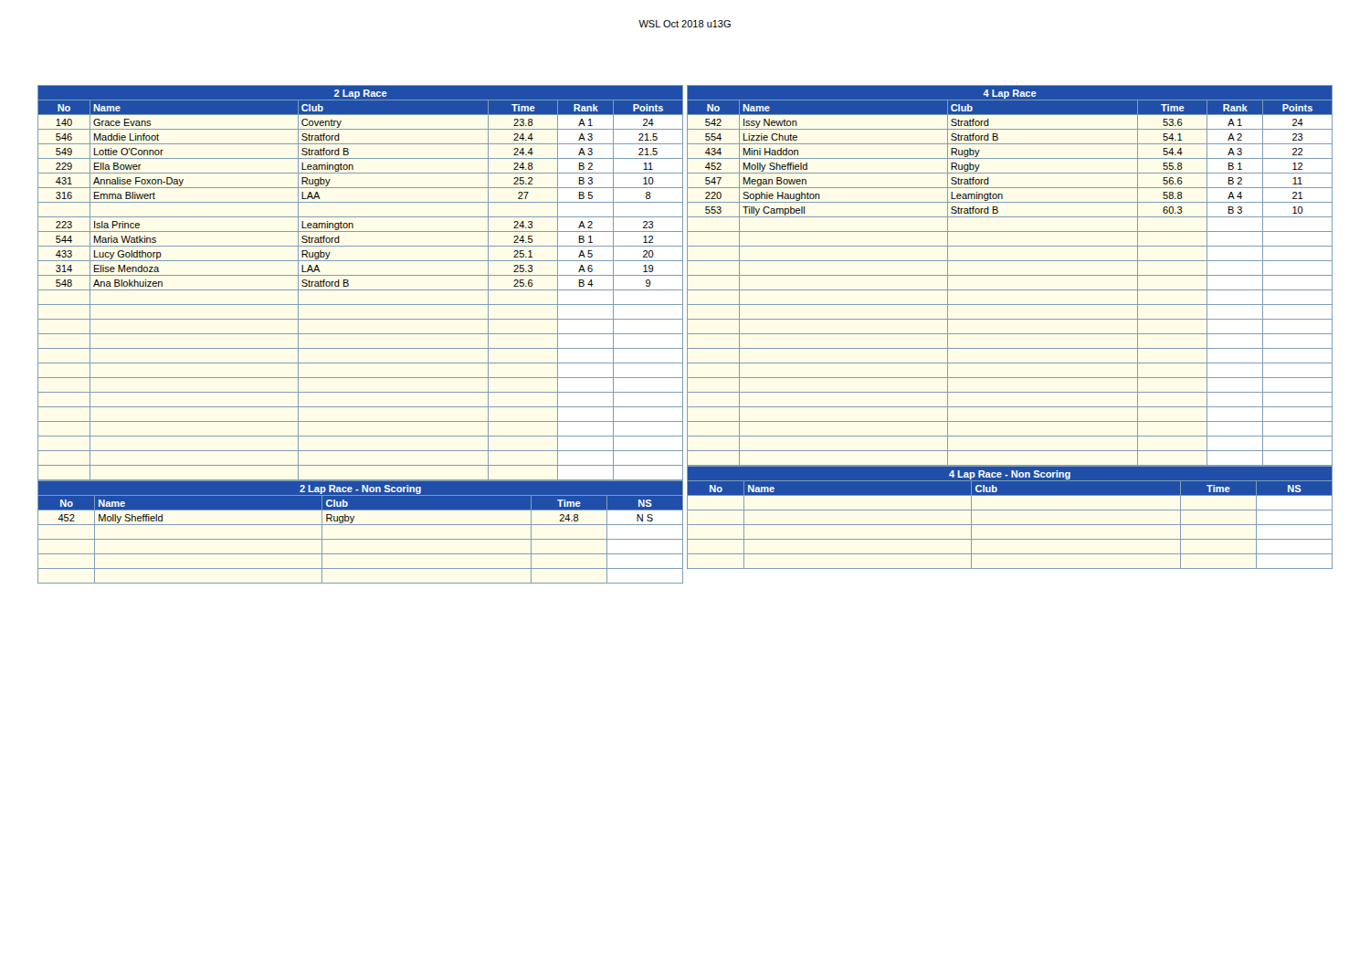WSL Oct 2018 u13G
| / 2 Lap Race / / --- / / No / Name / Club / Time / Rank / Points / / 140 / Grace Evans / Coventry / 23.8 / A 1 / 24 / / 546 / Maddie Linfoot / Stratford / 24.4 / A 3 / 21.5 / / 549 / Lottie O'Connor / Stratford B / 24.4 / A 3 / 21.5 / / 229 / Ella Bower / Leamington / 24.8 / B 2 / 11 / / 431 / Annalise Foxon-Day / Rugby / 25.2 / B 3 / 10 / / 316 / Emma Bliwert / LAA / 27 / B 5 / 8 / / 223 / Isla Prince / Leamington / 24.3 / A 2 / 23 / / 544 / Maria Watkins / Stratford / 24.5 / B 1 / 12 / / 433 / Lucy Goldthorp / Rugby / 25.1 / A 5 / 20 / / 314 / Elise Mendoza / LAA / 25.3 / A 6 / 19 / / 548 / Ana Blokhuizen / Stratford B / 25.6 / B 4 / 9 / / 2 Lap Race - Non Scoring / / --- / / No / Name / Club / Time / NS / / 452 / Molly Sheffield / Rugby / 24.8 / N S / | | / 4 Lap Race / / --- / / No / Name / Club / Time / Rank / Points / / 542 / Issy Newton / Stratford / 53.6 / A 1 / 24 / / 554 / Lizzie Chute / Stratford B / 54.1 / A 2 / 23 / / 434 / Mini Haddon / Rugby / 54.4 / A 3 / 22 / / 452 / Molly Sheffield / Rugby / 55.8 / B 1 / 12 / / 547 / Megan Bowen / Stratford / 56.6 / B 2 / 11 / / 220 / Sophie Haughton / Leamington / 58.8 / A 4 / 21 / / 553 / Tilly Campbell / Stratford B / 60.3 / B 3 / 10 / / 4 Lap Race - Non Scoring / / --- / / No / Name / Club / Time / NS / |